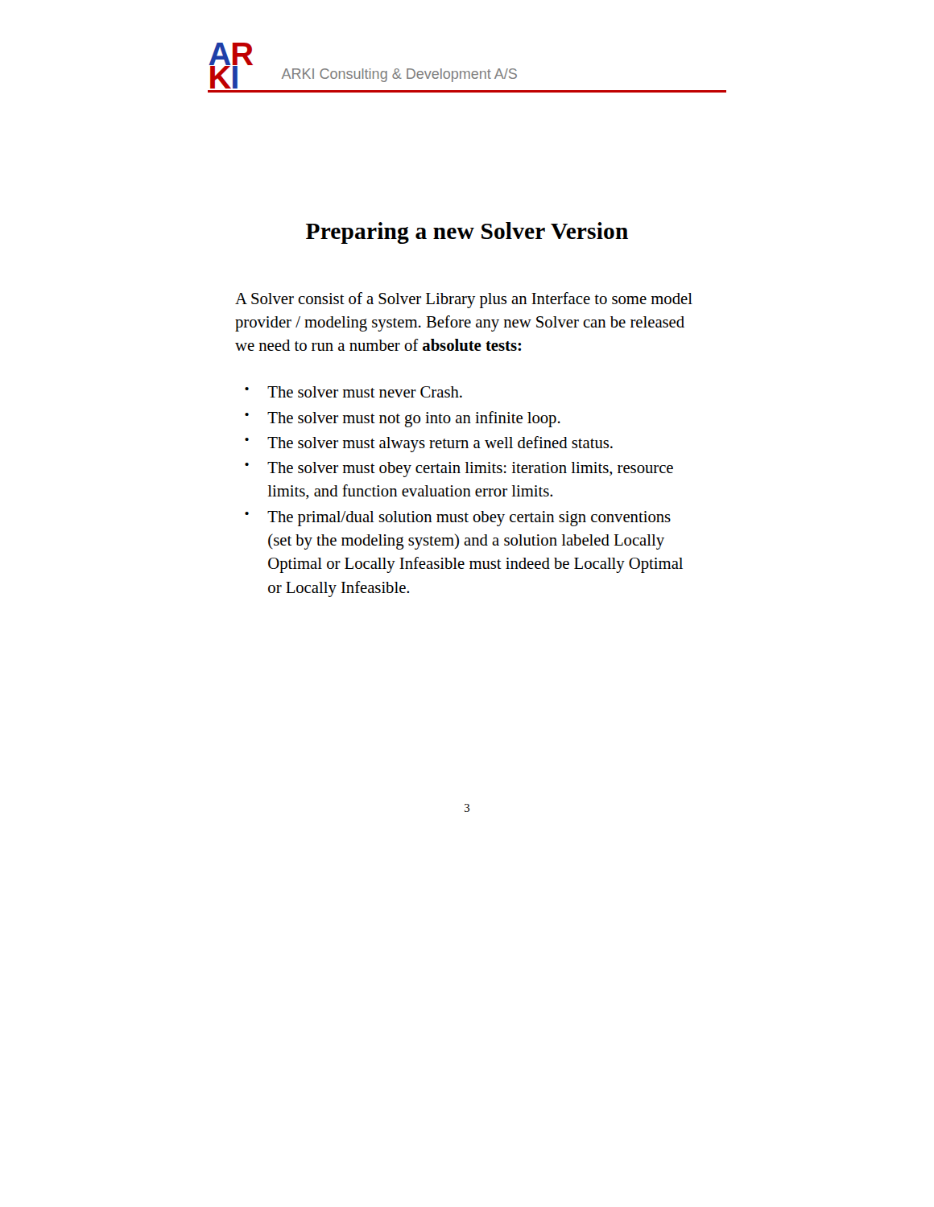AR KI
ARKI Consulting & Development A/S
Preparing a new Solver Version
A Solver consist of a Solver Library plus an Interface to some model provider / modeling system. Before any new Solver can be released we need to run a number of absolute tests:
The solver must never Crash.
The solver must not go into an infinite loop.
The solver must always return a well defined status.
The solver must obey certain limits: iteration limits, resource limits, and function evaluation error limits.
The primal/dual solution must obey certain sign conventions (set by the modeling system) and a solution labeled Locally Optimal or Locally Infeasible must indeed be Locally Optimal or Locally Infeasible.
3